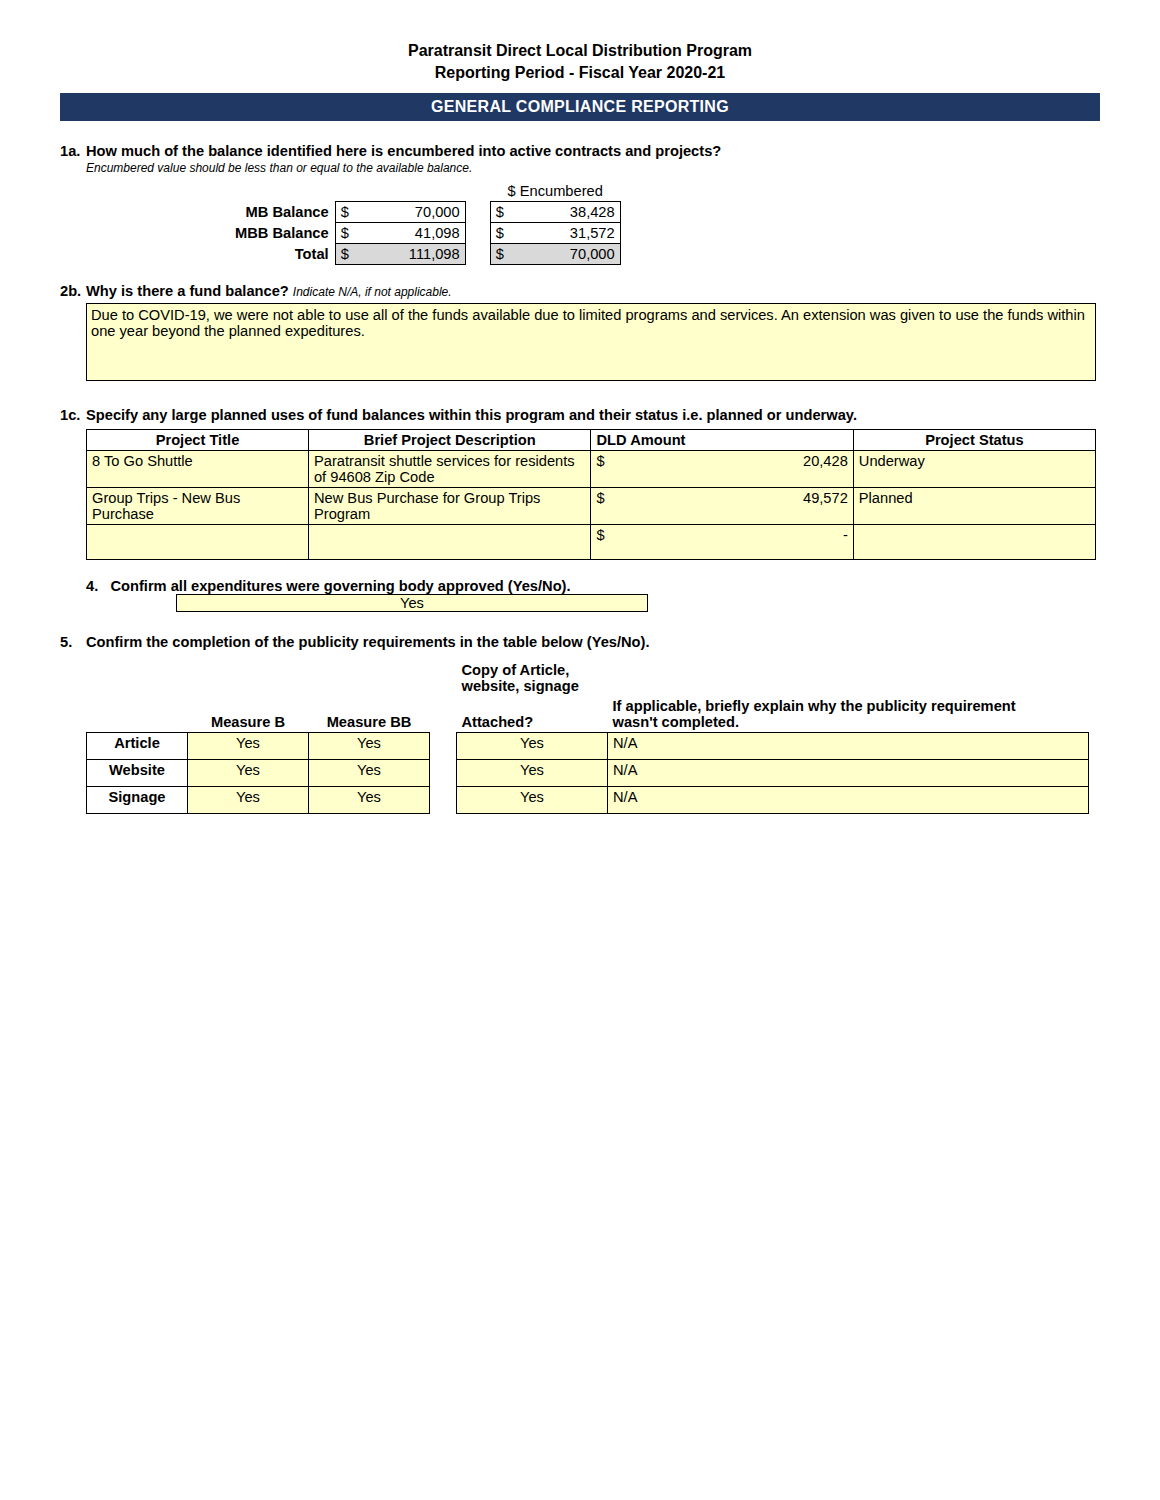Paratransit Direct Local Distribution Program
Reporting Period - Fiscal Year 2020-21
GENERAL COMPLIANCE REPORTING
1a. How much of the balance identified here is encumbered into active contracts and projects?
Encumbered value should be less than or equal to the available balance.
| | | | | $ Encumbered |
| MB Balance | $ | 70,000 | | $ | 38,428 |
| MBB Balance | $ | 41,098 | | $ | 31,572 |
| Total | $ | 111,098 | | $ | 70,000 |
2b. Why is there a fund balance? Indicate N/A, if not applicable.
Due to COVID-19, we were not able to use all of the funds available due to limited programs and services. An extension was given to use the funds within one year beyond the planned expeditures.
1c. Specify any large planned uses of fund balances within this program and their status i.e. planned or underway.
| Project Title | Brief Project Description | DLD Amount | Project Status |
| --- | --- | --- | --- |
| 8 To Go Shuttle | Paratransit shuttle services for residents of 94608 Zip Code | / $ / 20,428 / | Underway |
| Group Trips - New Bus Purchase | New Bus Purchase for Group Trips Program | / $ / 49,572 / | Planned |
| | | / $ / - / | |
4. Confirm all expenditures were governing body approved (Yes/No). Yes
5. Confirm the completion of the publicity requirements in the table below (Yes/No).
| | | | | Copy of Article, website, signage | |
| | Measure B | Measure BB | | Attached? | If applicable, briefly explain why the publicity requirement wasn't completed. |
| Article | Yes | Yes | | Yes | N/A |
| Website | Yes | Yes | | Yes | N/A |
| Signage | Yes | Yes | | Yes | N/A |